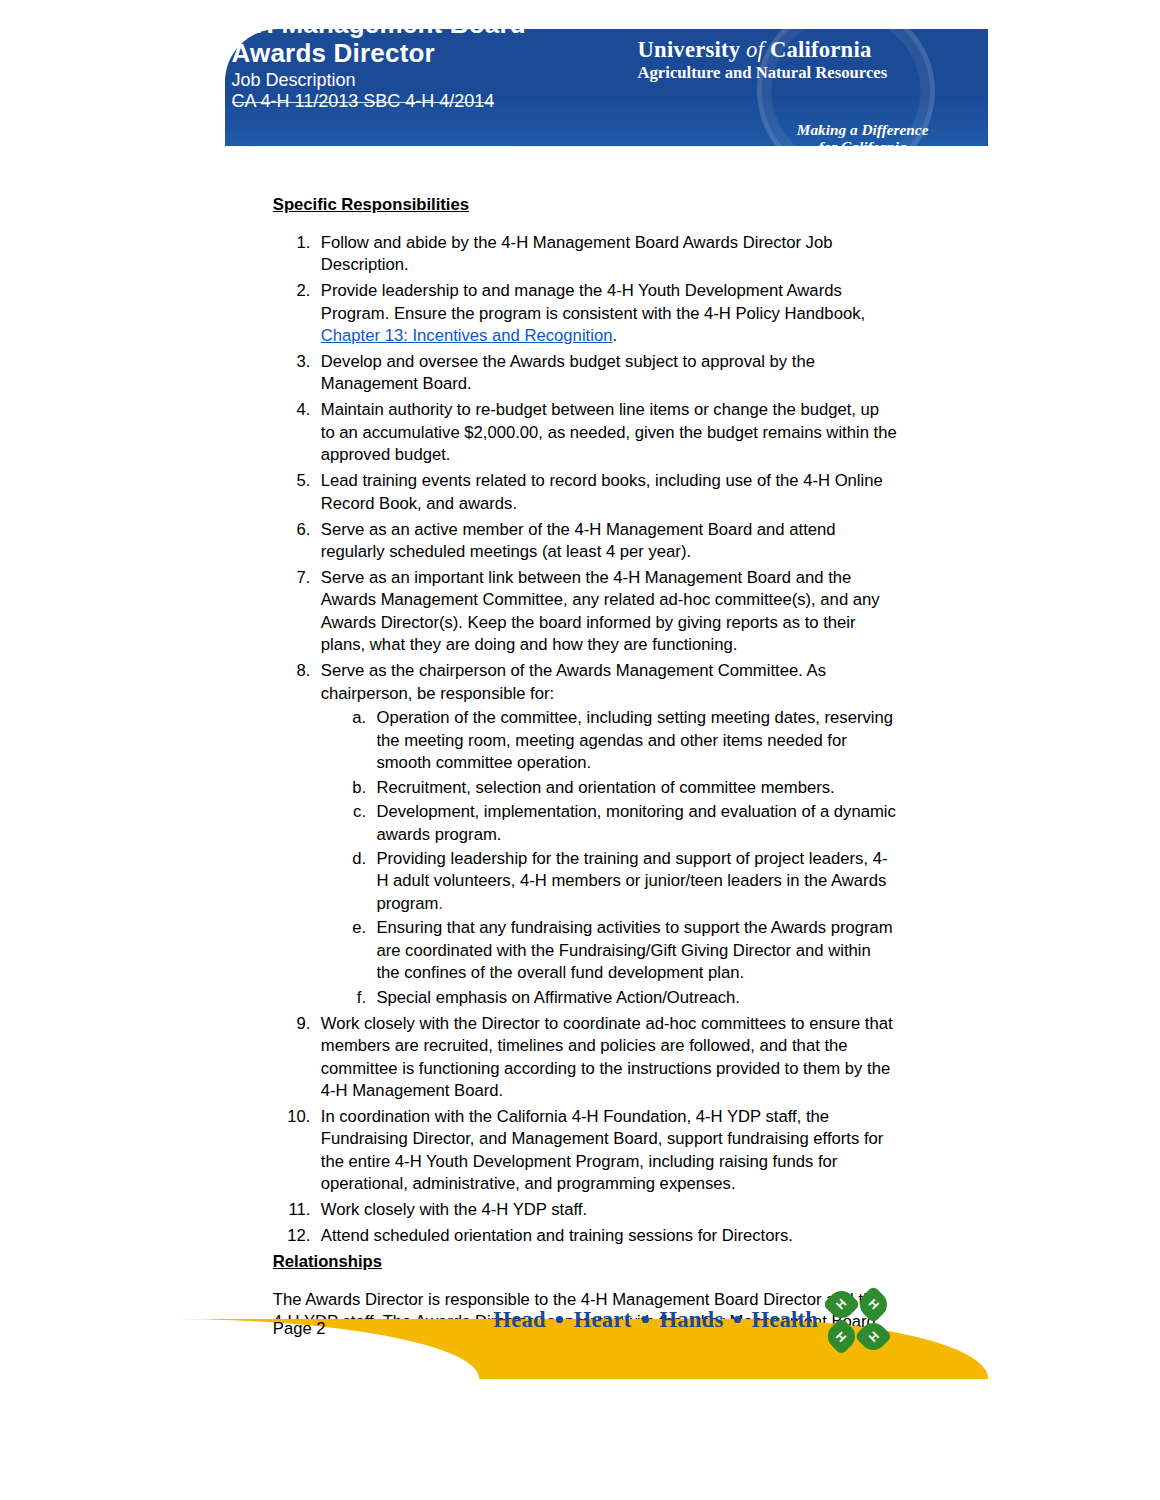4-H Management Board
Awards Director
Job Description
CA 4-H 11/2013 SBC 4-H 4/2014
University of California
Agriculture and Natural Resources
Making a Difference
for California
Specific Responsibilities
Follow and abide by the 4-H Management Board Awards Director Job Description.
Provide leadership to and manage the 4-H Youth Development Awards Program. Ensure the program is consistent with the 4-H Policy Handbook, Chapter 13: Incentives and Recognition.
Develop and oversee the Awards budget subject to approval by the Management Board.
Maintain authority to re-budget between line items or change the budget, up to an accumulative $2,000.00, as needed, given the budget remains within the approved budget.
Lead training events related to record books, including use of the 4-H Online Record Book, and awards.
Serve as an active member of the 4-H Management Board and attend regularly scheduled meetings (at least 4 per year).
Serve as an important link between the 4-H Management Board and the Awards Management Committee, any related ad-hoc committee(s), and any Awards Director(s). Keep the board informed by giving reports as to their plans, what they are doing and how they are functioning.
Serve as the chairperson of the Awards Management Committee. As chairperson, be responsible for:
Operation of the committee, including setting meeting dates, reserving the meeting room, meeting agendas and other items needed for smooth committee operation.
Recruitment, selection and orientation of committee members.
Development, implementation, monitoring and evaluation of a dynamic awards program.
Providing leadership for the training and support of project leaders, 4-H adult volunteers, 4-H members or junior/teen leaders in the Awards program.
Ensuring that any fundraising activities to support the Awards program are coordinated with the Fundraising/Gift Giving Director and within the confines of the overall fund development plan.
Special emphasis on Affirmative Action/Outreach.
Work closely with the Director to coordinate ad-hoc committees to ensure that members are recruited, timelines and policies are followed, and that the committee is functioning according to the instructions provided to them by the 4-H Management Board.
In coordination with the California 4-H Foundation, 4-H YDP staff, the Fundraising Director, and Management Board, support fundraising efforts for the entire 4-H Youth Development Program, including raising funds for operational, administrative, and programming expenses.
Work closely with the 4-H YDP staff.
Attend scheduled orientation and training sessions for Directors.
Relationships
The Awards Director is responsible to the 4-H Management Board Director and the 4-H YDP staff. The Awards Director cooperates with the other Management Board Directors and Key Leaders in the county, as well as other adult volunteers, members and participants in the 4-H
Page 2
Head Heart Hands Health
H H H H